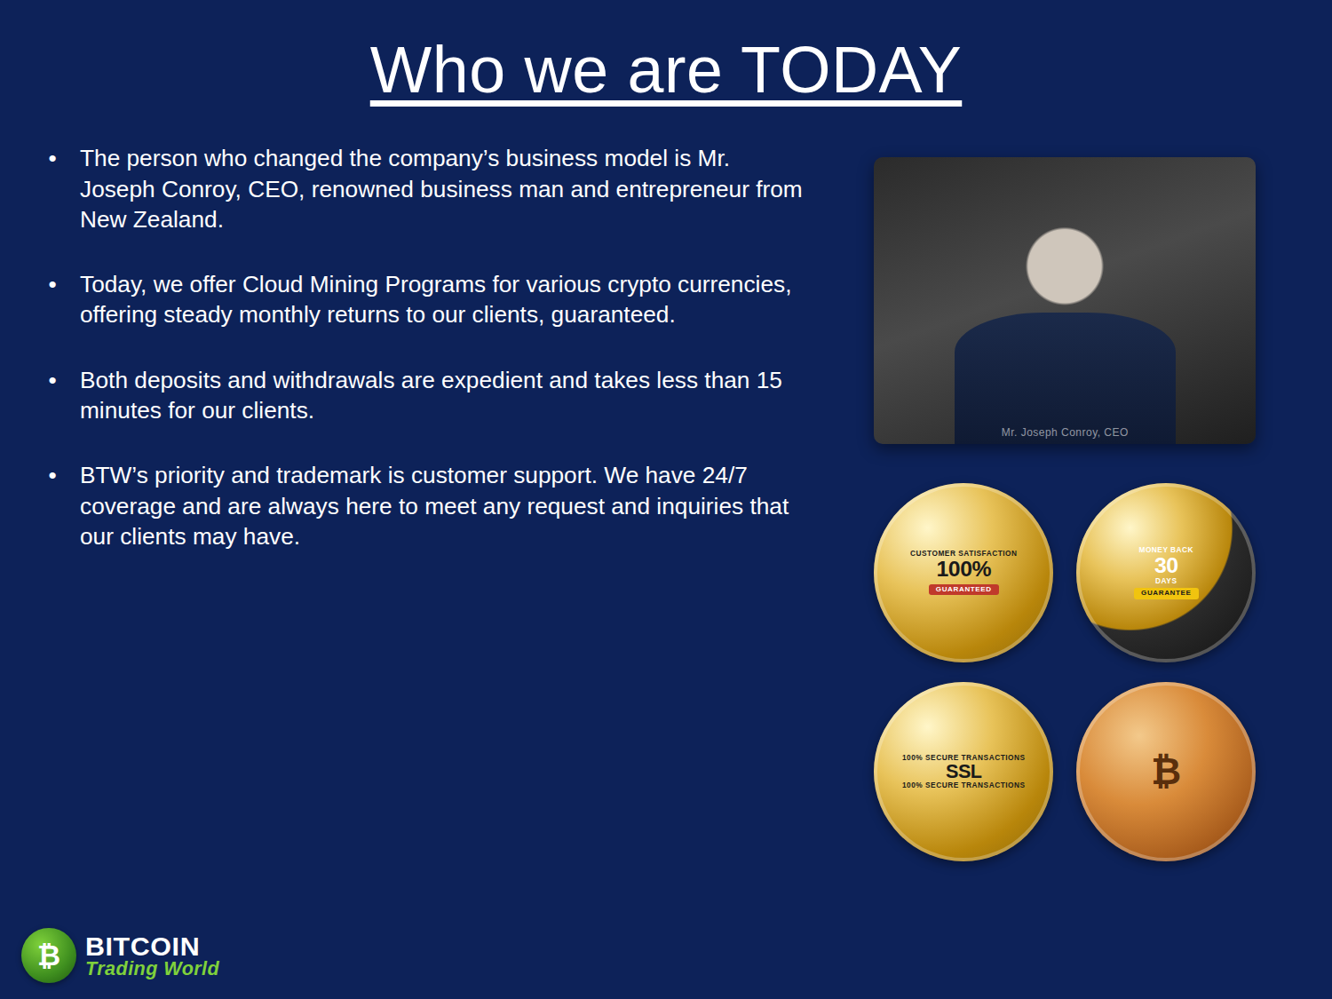Who we are TODAY
The person who changed the company’s business model is Mr. Joseph Conroy, CEO, renowned business man and entrepreneur from New Zealand.
Today, we offer Cloud Mining Programs for various crypto currencies, offering steady monthly returns to our clients, guaranteed.
Both deposits and withdrawals are expedient and takes less than 15 minutes for our clients.
BTW’s priority and trademark is customer support. We have 24/7 coverage and are always here to meet any request and inquiries that our clients may have.
Mr. Joseph Conroy, CEO
Customer Satisfaction 100% Guaranteed
Money Back 30 Days Guarantee
100% Secure Transactions SSL 100% Secure Transactions
₿
BITCOIN Trading World